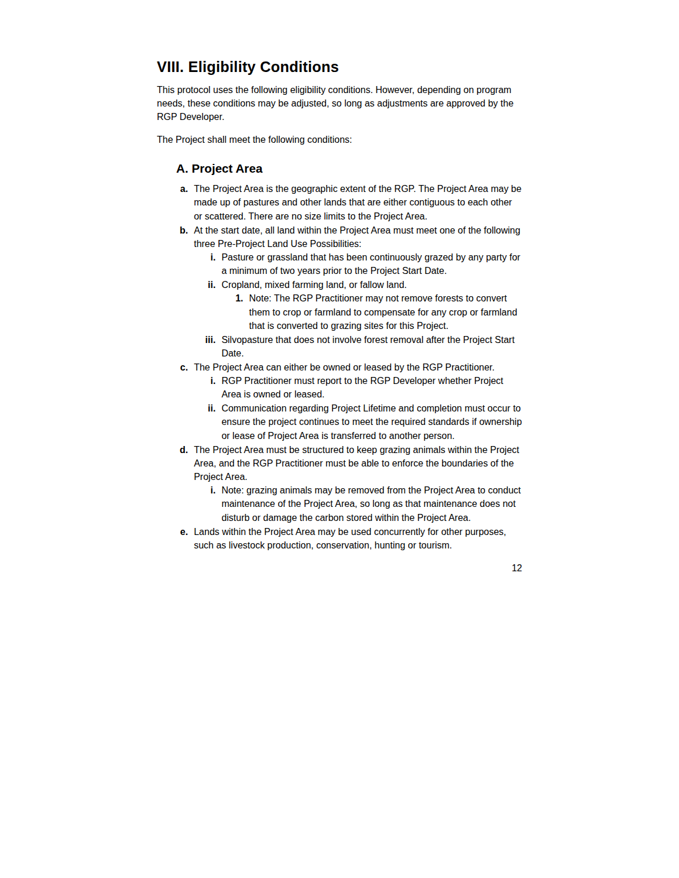VIII. Eligibility Conditions
This protocol uses the following eligibility conditions. However, depending on program needs, these conditions may be adjusted, so long as adjustments are approved by the RGP Developer.
The Project shall meet the following conditions:
A. Project Area
The Project Area is the geographic extent of the RGP. The Project Area may be made up of pastures and other lands that are either contiguous to each other or scattered. There are no size limits to the Project Area.
At the start date, all land within the Project Area must meet one of the following three Pre-Project Land Use Possibilities:
Pasture or grassland that has been continuously grazed by any party for a minimum of two years prior to the Project Start Date.
Cropland, mixed farming land, or fallow land.
Note: The RGP Practitioner may not remove forests to convert them to crop or farmland to compensate for any crop or farmland that is converted to grazing sites for this Project.
Silvopasture that does not involve forest removal after the Project Start Date.
The Project Area can either be owned or leased by the RGP Practitioner.
RGP Practitioner must report to the RGP Developer whether Project Area is owned or leased.
Communication regarding Project Lifetime and completion must occur to ensure the project continues to meet the required standards if ownership or lease of Project Area is transferred to another person.
The Project Area must be structured to keep grazing animals within the Project Area, and the RGP Practitioner must be able to enforce the boundaries of the Project Area.
Note: grazing animals may be removed from the Project Area to conduct maintenance of the Project Area, so long as that maintenance does not disturb or damage the carbon stored within the Project Area.
Lands within the Project Area may be used concurrently for other purposes, such as livestock production, conservation, hunting or tourism.
12